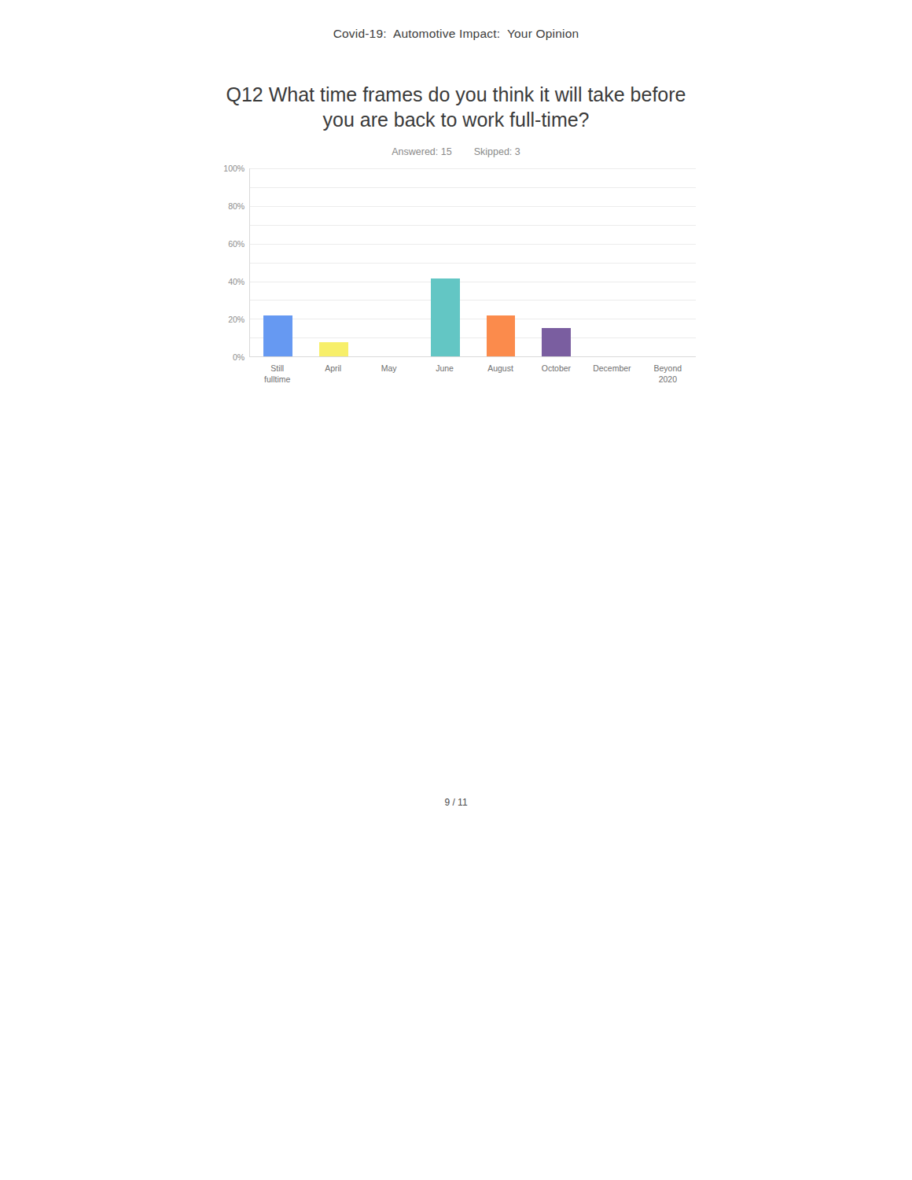Covid-19: Automotive Impact: Your Opinion
Q12 What time frames do you think it will take before you are back to work full-time?
Answered: 15 Skipped: 3
100%
80%
60%
40%
20%
0%
Still
fulltime
April
May
June
August
October
December
Beyond
2020
9 / 11